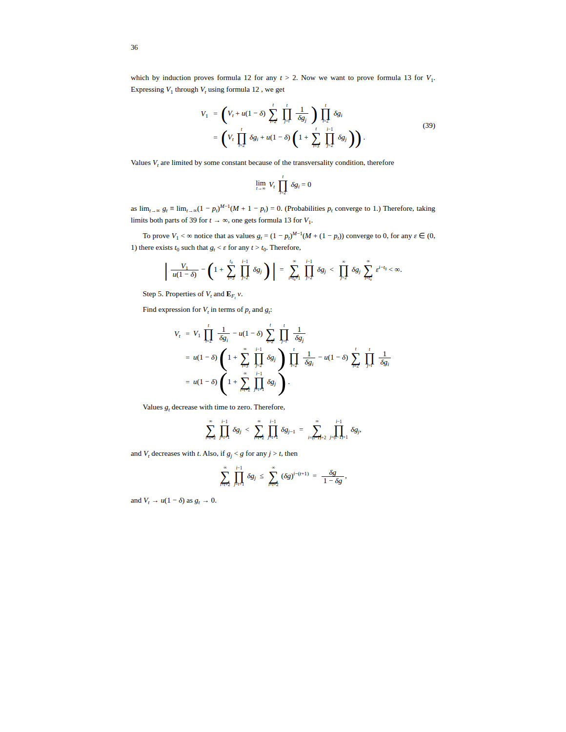36
which by induction proves formula 12 for any t > 2. Now we want to prove formula 13 for V1. Expressing V1 through Vt using formula 12 , we get
| V 1 | = | ( V t + u (1 − δ ) t ∑ i =2 t ∏ j = i 1 δg j ) t ∏ i =2 δg i |
| | = | ( V t t ∏ i =2 δg i + u (1 − δ ) ( 1 + t ∑ i =3 i −1 ∏ j =2 δg j ) ) . |
(39)
Values Vt are limited by some constant because of the transversality condition, therefore
lim t→∞ Vt t∏i=2 δgi = 0
as limt→∞ gt ≡ limt→∞(1 − pt)M−1(M + 1 − pt) = 0. (Probabilities pt converge to 1.) Therefore, taking limits both parts of 39 for t → ∞, one gets formula 13 for V1.
To prove V1 < ∞ notice that as values gt = (1 − pt)M−1(M + (1 − pt)) converge to 0, for any ε ∈ (0, 1) there exists t0 such that gt < ε for any t > t0. Therefore,
| V1 u(1 − δ) − (1 + t0∑i=3 i−1∏j=2 δgj ) | = ∞∑i=t0+1 i−1∏j=2 δgj < ∞∏j=2 δgj ∞∑i=t0 εi−t0 < ∞.
Step 5. Properties of Vt and EFt v.
Find expression for Vt in terms of pt and gt:
| V t | = | V 1 t ∏ i =2 1 δg i − u (1 − δ ) t ∑ i =2 t ∏ j = i 1 δg j |
| | = | u (1 − δ ) ( 1 + ∞ ∑ i =3 i −1 ∏ j =2 δg j ) t ∏ i =2 1 δg i − u (1 − δ ) t ∑ i =2 t ∏ j = i 1 δg i |
| | = | u (1 − δ ) ( 1 + ∞ ∑ i = t +2 i −1 ∏ j = t +1 δg j ) . |
Values gt decrease with time to zero. Therefore,
∞∑i=t+2 i−1∏j=t+1 δgj < ∞∑i=t+2 i−1∏j=t+1 δgj−1 = ∞∑i=(t−1)+2 i−1∏j=(t−1)+1 δgj,
and Vt decreases with t. Also, if gj < g for any j > t, then
∞∑i=t+2 i−1∏j=t+1 δgj ≤ ∞∑i=t+2 (δg)i−(t+1) = δg 1 − δg,
and Vt → u(1 − δ) as gt → 0.